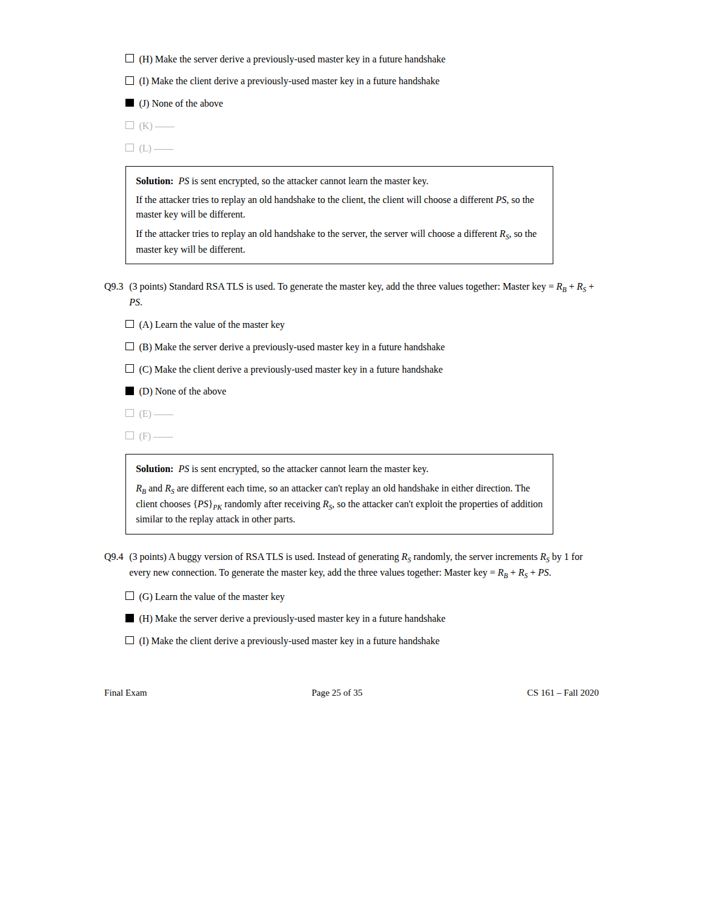(H) Make the server derive a previously-used master key in a future handshake
(I) Make the client derive a previously-used master key in a future handshake
(J) None of the above
(K) ——
(L) ——
Solution: PS is sent encrypted, so the attacker cannot learn the master key.
If the attacker tries to replay an old handshake to the client, the client will choose a different PS, so the master key will be different.
If the attacker tries to replay an old handshake to the server, the server will choose a different RS, so the master key will be different.
Q9.3 (3 points) Standard RSA TLS is used. To generate the master key, add the three values together: Master key = RB + RS + PS.
(A) Learn the value of the master key
(B) Make the server derive a previously-used master key in a future handshake
(C) Make the client derive a previously-used master key in a future handshake
(D) None of the above
(E) ——
(F) ——
Solution: PS is sent encrypted, so the attacker cannot learn the master key.
RB and RS are different each time, so an attacker can't replay an old handshake in either direction. The client chooses {PS}PK randomly after receiving RS, so the attacker can't exploit the properties of addition similar to the replay attack in other parts.
Q9.4 (3 points) A buggy version of RSA TLS is used. Instead of generating RS randomly, the server increments RS by 1 for every new connection. To generate the master key, add the three values together: Master key = RB + RS + PS.
(G) Learn the value of the master key
(H) Make the server derive a previously-used master key in a future handshake
(I) Make the client derive a previously-used master key in a future handshake
Final Exam Page 25 of 35 CS 161 – Fall 2020